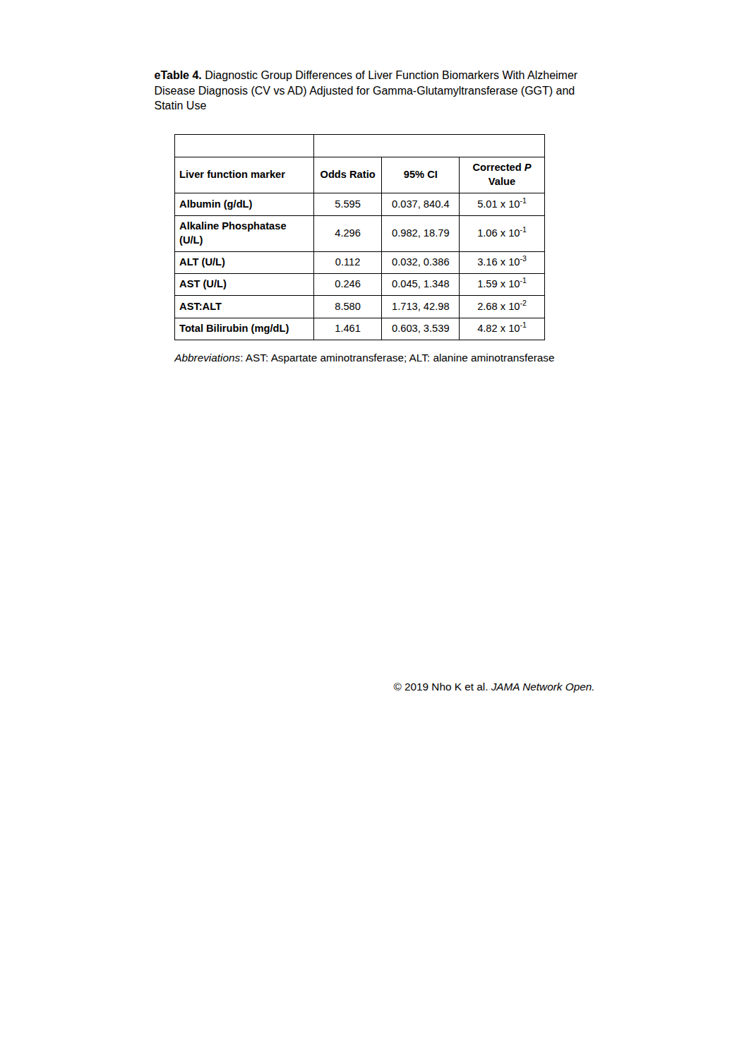eTable 4. Diagnostic Group Differences of Liver Function Biomarkers With Alzheimer Disease Diagnosis (CV vs AD) Adjusted for Gamma-Glutamyltransferase (GGT) and Statin Use
| Liver function marker | Odds Ratio | 95% CI | Corrected P Value |
| --- | --- | --- | --- |
| Albumin (g/dL) | 5.595 | 0.037, 840.4 | 5.01 x 10 -1 |
| Alkaline Phosphatase (U/L) | 4.296 | 0.982, 18.79 | 1.06 x 10 -1 |
| ALT (U/L) | 0.112 | 0.032, 0.386 | 3.16 x 10 -3 |
| AST (U/L) | 0.246 | 0.045, 1.348 | 1.59 x 10 -1 |
| AST:ALT | 8.580 | 1.713, 42.98 | 2.68 x 10 -2 |
| Total Bilirubin (mg/dL) | 1.461 | 0.603, 3.539 | 4.82 x 10 -1 |
Abbreviations: AST: Aspartate aminotransferase; ALT: alanine aminotransferase
© 2019 Nho K et al. JAMA Network Open.